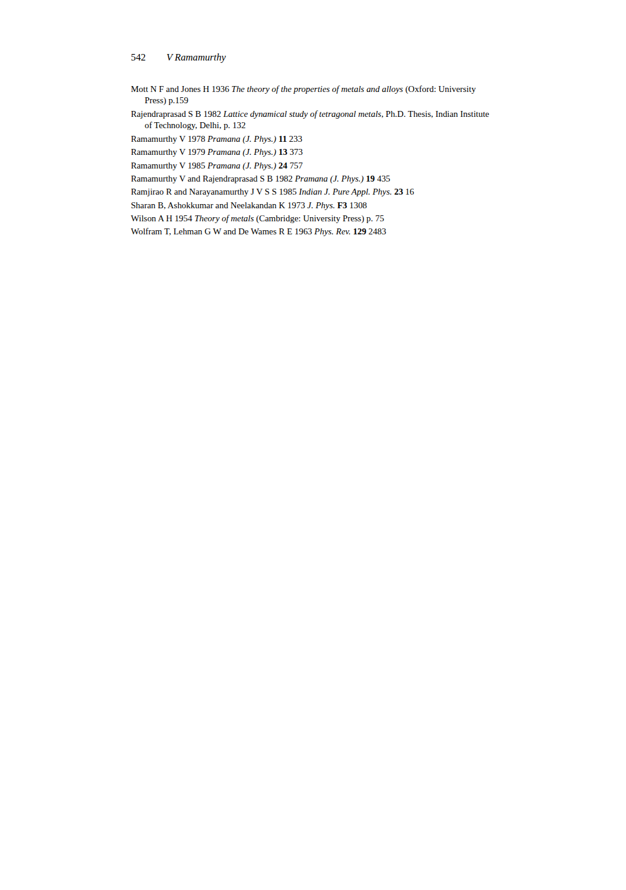542 V Ramamurthy
Mott N F and Jones H 1936 The theory of the properties of metals and alloys (Oxford: University Press) p.159
Rajendraprasad S B 1982 Lattice dynamical study of tetragonal metals, Ph.D. Thesis, Indian Institute of Technology, Delhi, p. 132
Ramamurthy V 1978 Pramana (J. Phys.) 11 233
Ramamurthy V 1979 Pramana (J. Phys.) 13 373
Ramamurthy V 1985 Pramana (J. Phys.) 24 757
Ramamurthy V and Rajendraprasad S B 1982 Pramana (J. Phys.) 19 435
Ramjirao R and Narayanamurthy J V S S 1985 Indian J. Pure Appl. Phys. 23 16
Sharan B, Ashokkumar and Neelakandan K 1973 J. Phys. F3 1308
Wilson A H 1954 Theory of metals (Cambridge: University Press) p. 75
Wolfram T, Lehman G W and De Wames R E 1963 Phys. Rev. 129 2483